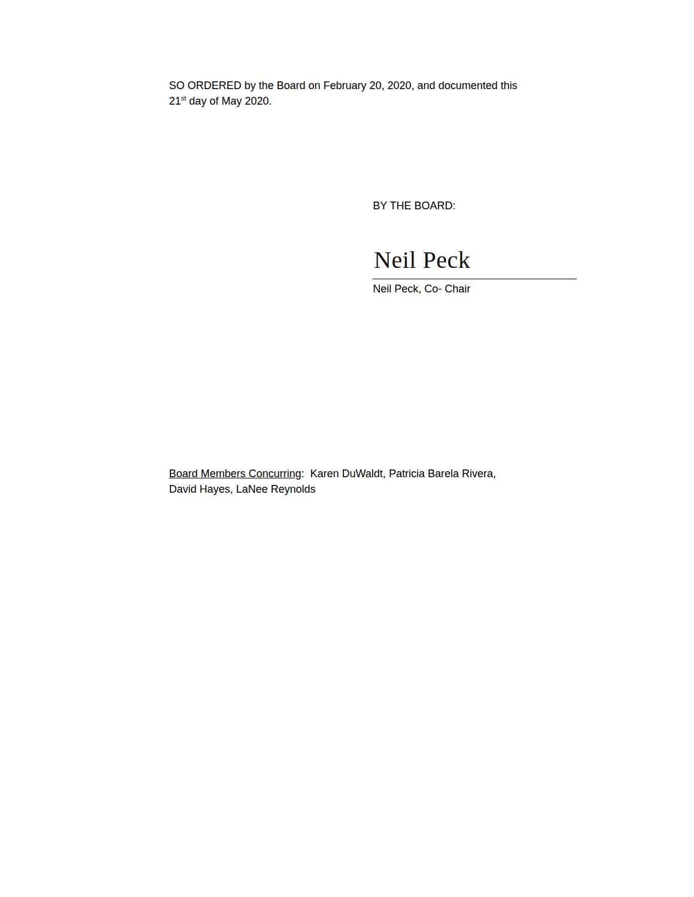SO ORDERED by the Board on February 20, 2020, and documented this 21st day of May 2020.
BY THE BOARD:
Neil Peck
Neil Peck, Co- Chair
Board Members Concurring: Karen DuWaldt, Patricia Barela Rivera, David Hayes, LaNee Reynolds